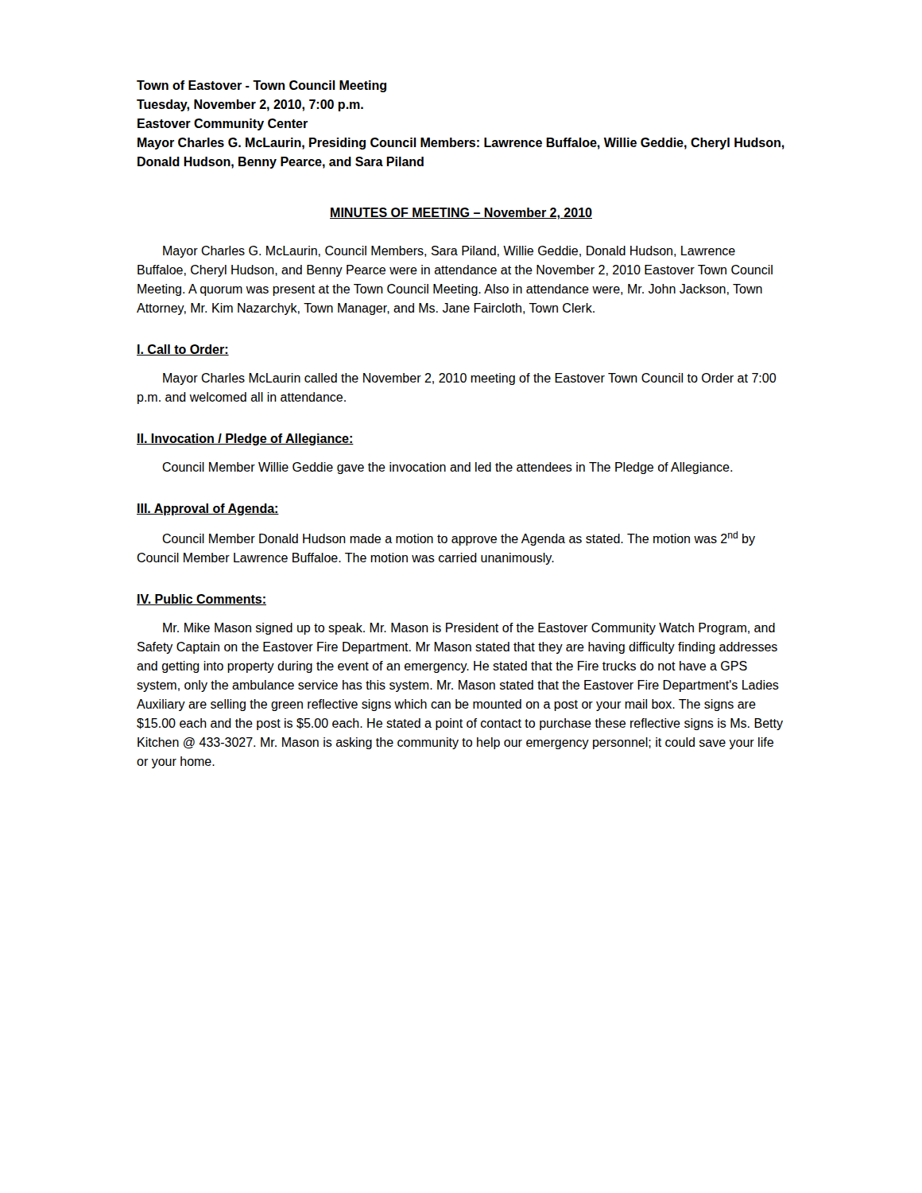Town of Eastover - Town Council Meeting
Tuesday, November 2, 2010, 7:00 p.m.
Eastover Community Center
Mayor Charles G. McLaurin, Presiding Council Members: Lawrence Buffaloe, Willie Geddie, Cheryl Hudson, Donald Hudson, Benny Pearce, and Sara Piland
MINUTES OF MEETING – November 2, 2010
Mayor Charles G. McLaurin, Council Members, Sara Piland, Willie Geddie, Donald Hudson, Lawrence Buffaloe, Cheryl Hudson, and Benny Pearce were in attendance at the November 2, 2010 Eastover Town Council Meeting. A quorum was present at the Town Council Meeting. Also in attendance were, Mr. John Jackson, Town Attorney, Mr. Kim Nazarchyk, Town Manager, and Ms. Jane Faircloth, Town Clerk.
I. Call to Order:
Mayor Charles McLaurin called the November 2, 2010 meeting of the Eastover Town Council to Order at 7:00 p.m. and welcomed all in attendance.
II. Invocation / Pledge of Allegiance:
Council Member Willie Geddie gave the invocation and led the attendees in The Pledge of Allegiance.
III. Approval of Agenda:
Council Member Donald Hudson made a motion to approve the Agenda as stated. The motion was 2nd by Council Member Lawrence Buffaloe. The motion was carried unanimously.
IV. Public Comments:
Mr. Mike Mason signed up to speak. Mr. Mason is President of the Eastover Community Watch Program, and Safety Captain on the Eastover Fire Department. Mr Mason stated that they are having difficulty finding addresses and getting into property during the event of an emergency. He stated that the Fire trucks do not have a GPS system, only the ambulance service has this system. Mr. Mason stated that the Eastover Fire Department's Ladies Auxiliary are selling the green reflective signs which can be mounted on a post or your mail box. The signs are $15.00 each and the post is $5.00 each. He stated a point of contact to purchase these reflective signs is Ms. Betty Kitchen @ 433-3027. Mr. Mason is asking the community to help our emergency personnel; it could save your life or your home.